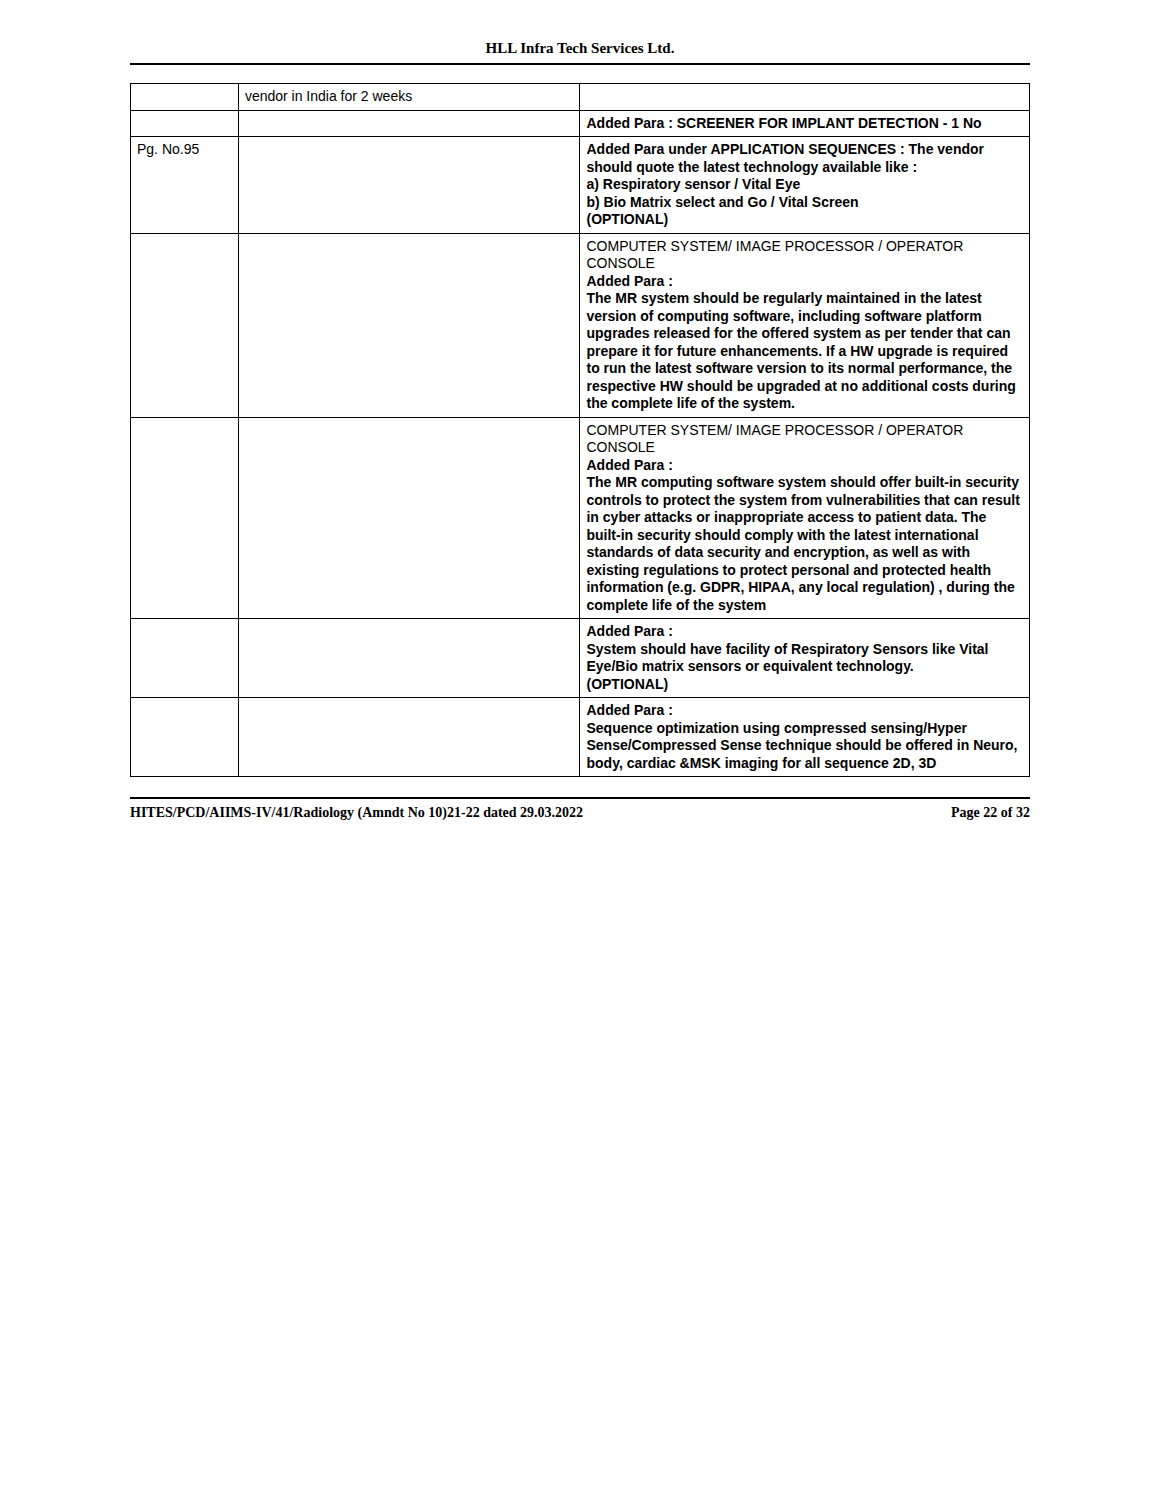HLL Infra Tech Services Ltd.
| | vendor in India for 2 weeks | |
| | | Added Para : SCREENER FOR IMPLANT DETECTION - 1 No |
| Pg. No.95 | | Added Para under APPLICATION SEQUENCES : The vendor should quote the latest technology available like : a) Respiratory sensor / Vital Eye b) Bio Matrix select and Go / Vital Screen (OPTIONAL) |
| | | COMPUTER SYSTEM/ IMAGE PROCESSOR / OPERATOR CONSOLE Added Para : The MR system should be regularly maintained in the latest version of computing software, including software platform upgrades released for the offered system as per tender that can prepare it for future enhancements. If a HW upgrade is required to run the latest software version to its normal performance, the respective HW should be upgraded at no additional costs during the complete life of the system. |
| | | COMPUTER SYSTEM/ IMAGE PROCESSOR / OPERATOR CONSOLE Added Para : The MR computing software system should offer built-in security controls to protect the system from vulnerabilities that can result in cyber attacks or inappropriate access to patient data. The built-in security should comply with the latest international standards of data security and encryption, as well as with existing regulations to protect personal and protected health information (e.g. GDPR, HIPAA, any local regulation) , during the complete life of the system |
| | | Added Para : System should have facility of Respiratory Sensors like Vital Eye/Bio matrix sensors or equivalent technology. (OPTIONAL) |
| | | Added Para : Sequence optimization using compressed sensing/Hyper Sense/Compressed Sense technique should be offered in Neuro, body, cardiac &MSK imaging for all sequence 2D, 3D |
HITES/PCD/AIIMS-IV/41/Radiology (Amndt No 10)21-22 dated 29.03.2022
Page 22 of 32